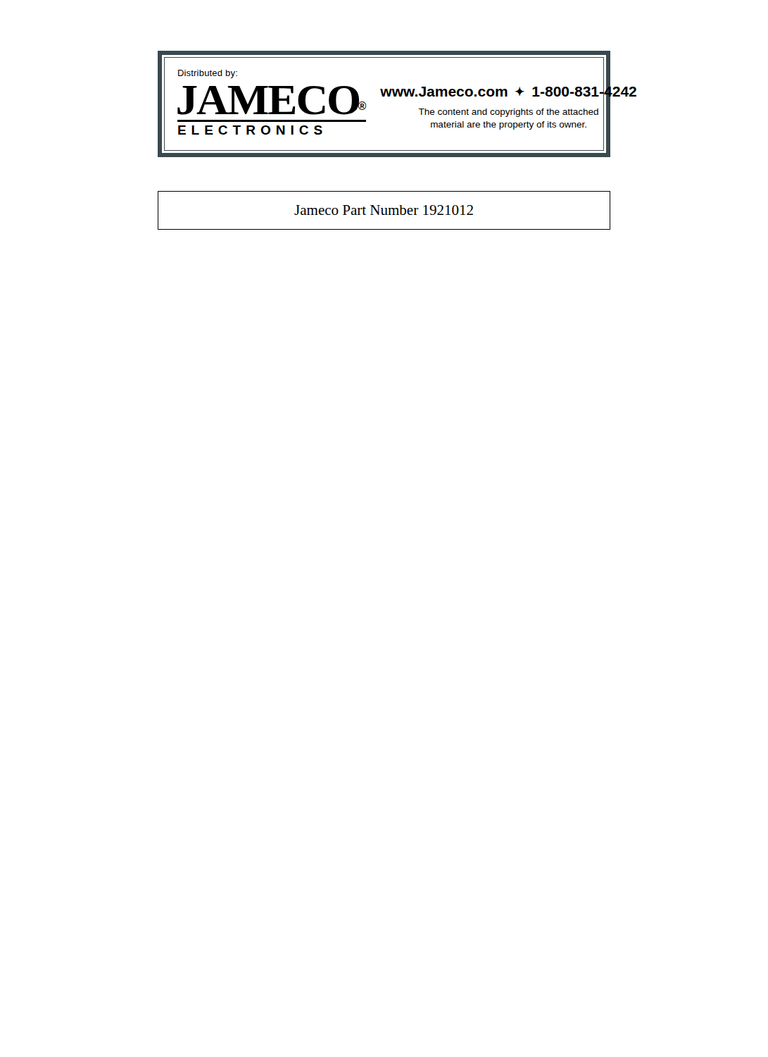Distributed by:
JAMECO®
ELECTRONICS
www.Jameco.com ✦ 1-800-831-4242
The content and copyrights of the attached
material are the property of its owner.
Jameco Part Number 1921012